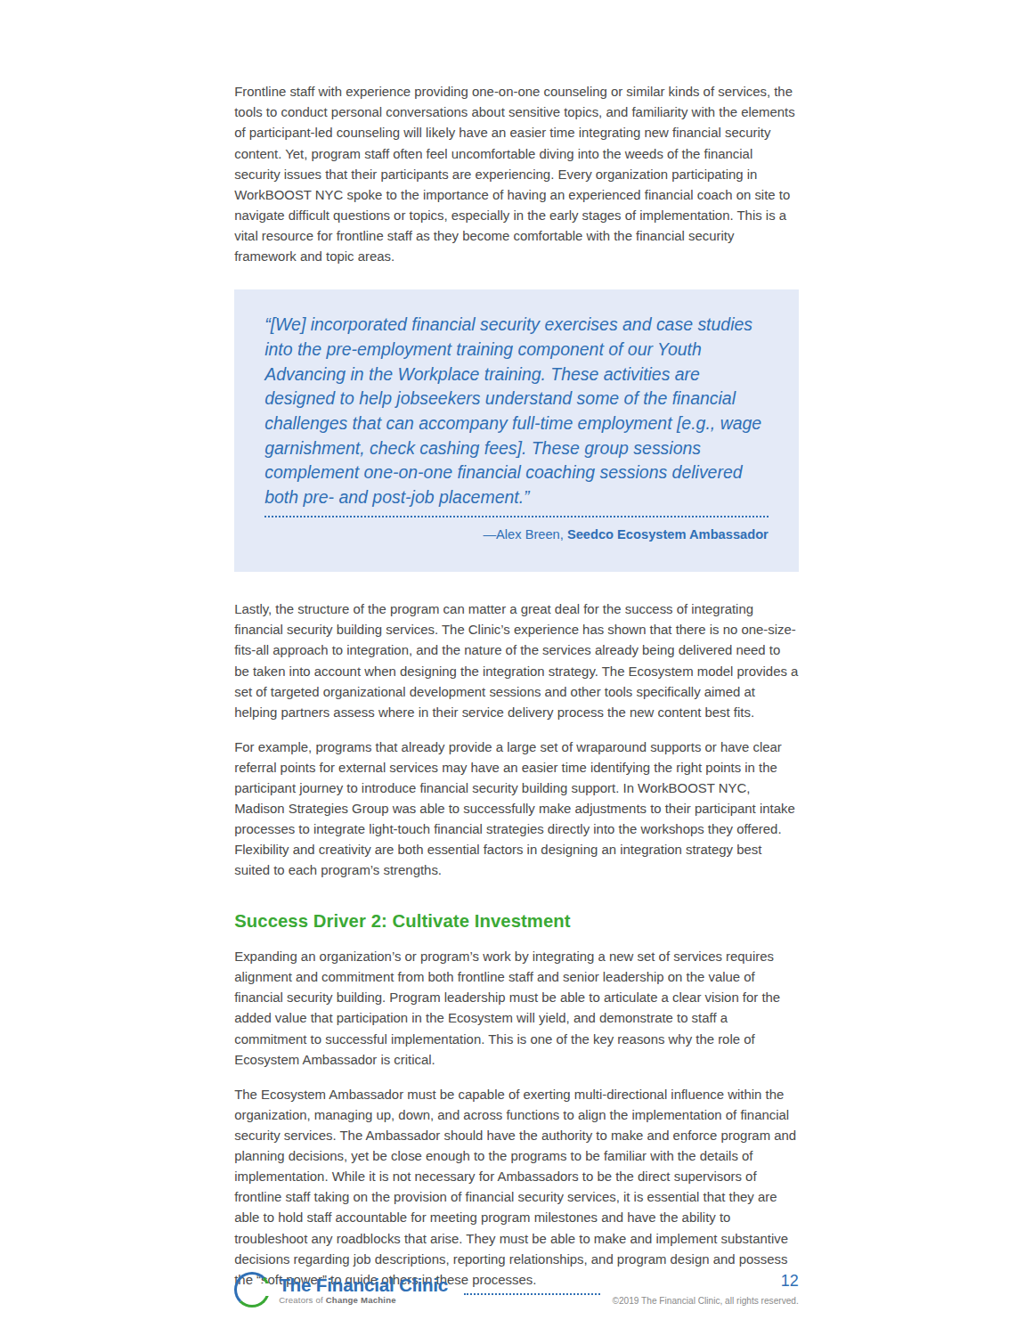Frontline staff with experience providing one-on-one counseling or similar kinds of services, the tools to conduct personal conversations about sensitive topics, and familiarity with the elements of participant-led counseling will likely have an easier time integrating new financial security content. Yet, program staff often feel uncomfortable diving into the weeds of the financial security issues that their participants are experiencing. Every organization participating in WorkBOOST NYC spoke to the importance of having an experienced financial coach on site to navigate difficult questions or topics, especially in the early stages of implementation. This is a vital resource for frontline staff as they become comfortable with the financial security framework and topic areas.
“[We] incorporated financial security exercises and case studies into the pre-employment training component of our Youth Advancing in the Workplace training. These activities are designed to help jobseekers understand some of the financial challenges that can accompany full-time employment [e.g., wage garnishment, check cashing fees]. These group sessions complement one-on-one financial coaching sessions delivered both pre- and post-job placement.”
—Alex Breen, Seedco Ecosystem Ambassador
Lastly, the structure of the program can matter a great deal for the success of integrating financial security building services. The Clinic’s experience has shown that there is no one-size-fits-all approach to integration, and the nature of the services already being delivered need to be taken into account when designing the integration strategy. The Ecosystem model provides a set of targeted organizational development sessions and other tools specifically aimed at helping partners assess where in their service delivery process the new content best fits.
For example, programs that already provide a large set of wraparound supports or have clear referral points for external services may have an easier time identifying the right points in the participant journey to introduce financial security building support. In WorkBOOST NYC, Madison Strategies Group was able to successfully make adjustments to their participant intake processes to integrate light-touch financial strategies directly into the workshops they offered. Flexibility and creativity are both essential factors in designing an integration strategy best suited to each program’s strengths.
Success Driver 2: Cultivate Investment
Expanding an organization’s or program’s work by integrating a new set of services requires alignment and commitment from both frontline staff and senior leadership on the value of financial security building. Program leadership must be able to articulate a clear vision for the added value that participation in the Ecosystem will yield, and demonstrate to staff a commitment to successful implementation. This is one of the key reasons why the role of Ecosystem Ambassador is critical.
The Ecosystem Ambassador must be capable of exerting multi-directional influence within the organization, managing up, down, and across functions to align the implementation of financial security services. The Ambassador should have the authority to make and enforce program and planning decisions, yet be close enough to the programs to be familiar with the details of implementation. While it is not necessary for Ambassadors to be the direct supervisors of frontline staff taking on the provision of financial security services, it is essential that they are able to hold staff accountable for meeting program milestones and have the ability to troubleshoot any roadblocks that arise. They must be able to make and implement substantive decisions regarding job descriptions, reporting relationships, and program design and possess the “soft power” to guide others in these processes.
The Financial Clinic
Creators of Change Machine
12
©2019 The Financial Clinic, all rights reserved.